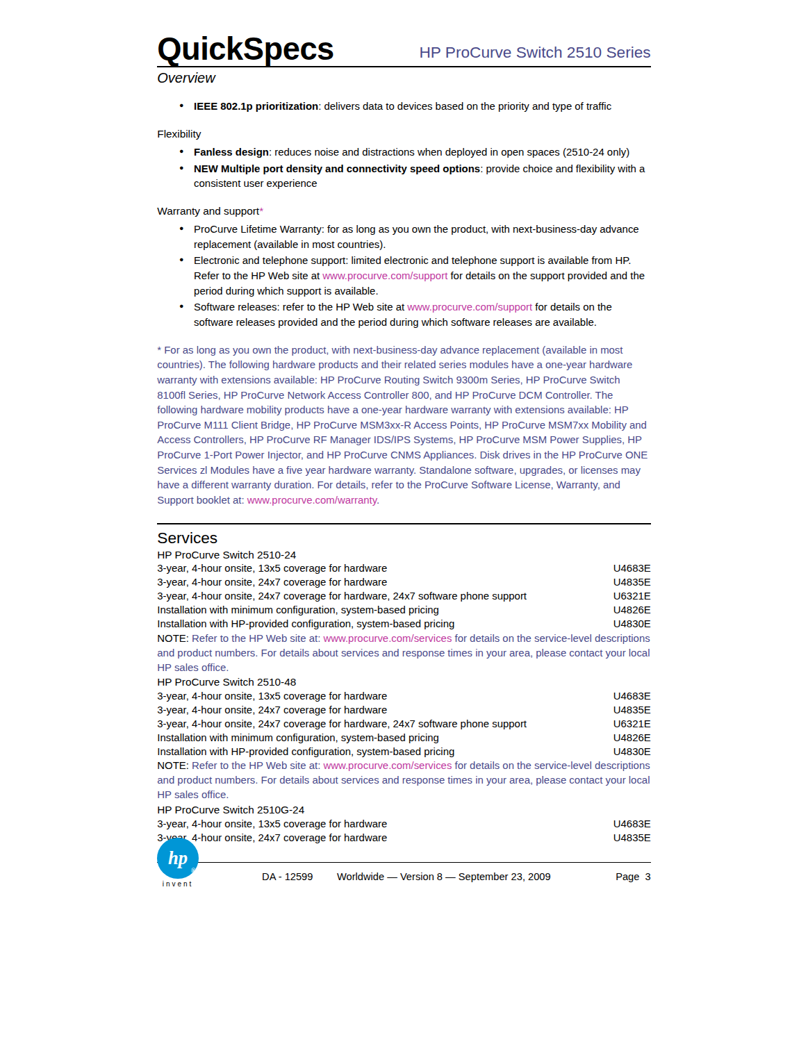QuickSpecs
HP ProCurve Switch 2510 Series
Overview
IEEE 802.1p prioritization: delivers data to devices based on the priority and type of traffic
Flexibility
Fanless design: reduces noise and distractions when deployed in open spaces (2510-24 only)
NEW Multiple port density and connectivity speed options: provide choice and flexibility with a consistent user experience
Warranty and support*
ProCurve Lifetime Warranty: for as long as you own the product, with next-business-day advance replacement (available in most countries).
Electronic and telephone support: limited electronic and telephone support is available from HP. Refer to the HP Web site at www.procurve.com/support for details on the support provided and the period during which support is available.
Software releases: refer to the HP Web site at www.procurve.com/support for details on the software releases provided and the period during which software releases are available.
* For as long as you own the product, with next-business-day advance replacement (available in most countries). The following hardware products and their related series modules have a one-year hardware warranty with extensions available: HP ProCurve Routing Switch 9300m Series, HP ProCurve Switch 8100fl Series, HP ProCurve Network Access Controller 800, and HP ProCurve DCM Controller. The following hardware mobility products have a one-year hardware warranty with extensions available: HP ProCurve M111 Client Bridge, HP ProCurve MSM3xx-R Access Points, HP ProCurve MSM7xx Mobility and Access Controllers, HP ProCurve RF Manager IDS/IPS Systems, HP ProCurve MSM Power Supplies, HP ProCurve 1-Port Power Injector, and HP ProCurve CNMS Appliances. Disk drives in the HP ProCurve ONE Services zl Modules have a five year hardware warranty. Standalone software, upgrades, or licenses may have a different warranty duration. For details, refer to the ProCurve Software License, Warranty, and Support booklet at: www.procurve.com/warranty.
Services
HP ProCurve Switch 2510-24
| 3-year, 4-hour onsite, 13x5 coverage for hardware | U4683E |
| 3-year, 4-hour onsite, 24x7 coverage for hardware | U4835E |
| 3-year, 4-hour onsite, 24x7 coverage for hardware, 24x7 software phone support | U6321E |
| Installation with minimum configuration, system-based pricing | U4826E |
| Installation with HP-provided configuration, system-based pricing | U4830E |
NOTE: Refer to the HP Web site at: www.procurve.com/services for details on the service-level descriptions and product numbers. For details about services and response times in your area, please contact your local HP sales office.
HP ProCurve Switch 2510-48
| 3-year, 4-hour onsite, 13x5 coverage for hardware | U4683E |
| 3-year, 4-hour onsite, 24x7 coverage for hardware | U4835E |
| 3-year, 4-hour onsite, 24x7 coverage for hardware, 24x7 software phone support | U6321E |
| Installation with minimum configuration, system-based pricing | U4826E |
| Installation with HP-provided configuration, system-based pricing | U4830E |
NOTE: Refer to the HP Web site at: www.procurve.com/services for details on the service-level descriptions and product numbers. For details about services and response times in your area, please contact your local HP sales office.
HP ProCurve Switch 2510G-24
| 3-year, 4-hour onsite, 13x5 coverage for hardware | U4683E |
| 3-year, 4-hour onsite, 24x7 coverage for hardware | U4835E |
hp®
invent
DA - 12599 Worldwide — Version 8 — September 23, 2009
Page 3